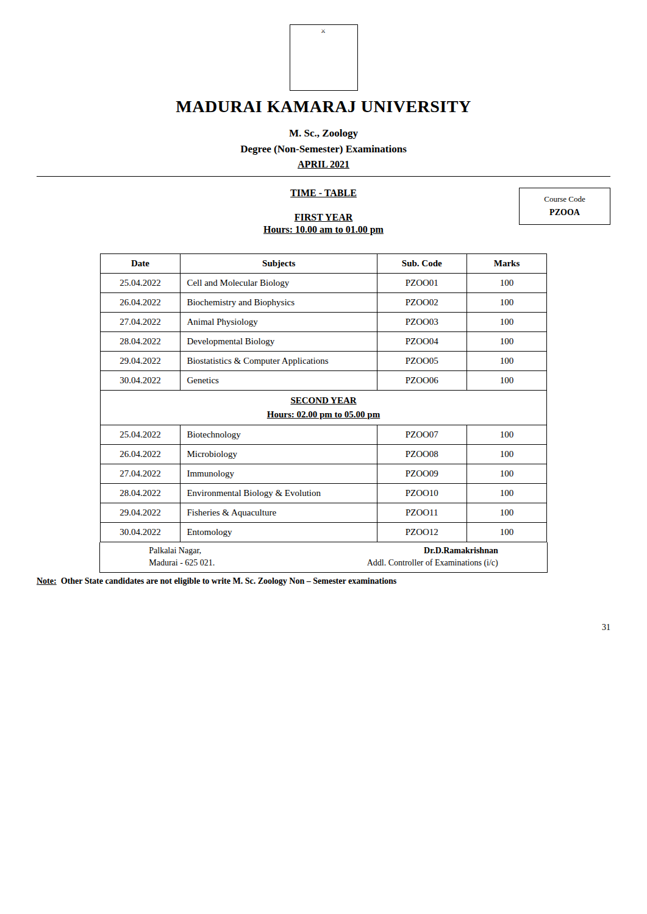⚔
MADURAI KAMARAJ UNIVERSITY
M. Sc., Zoology
Degree (Non-Semester) Examinations
APRIL 2021
Course Code
PZOOA
TIME - TABLE
FIRST YEAR
Hours: 10.00 am to 01.00 pm
| Date | Subjects | Sub. Code | Marks |
| --- | --- | --- | --- |
| 25.04.2022 | Cell and Molecular Biology | PZOO01 | 100 |
| 26.04.2022 | Biochemistry and Biophysics | PZOO02 | 100 |
| 27.04.2022 | Animal Physiology | PZOO03 | 100 |
| 28.04.2022 | Developmental Biology | PZOO04 | 100 |
| 29.04.2022 | Biostatistics & Computer Applications | PZOO05 | 100 |
| 30.04.2022 | Genetics | PZOO06 | 100 |
| SECOND YEAR Hours: 02.00 pm to 05.00 pm |
| 25.04.2022 | Biotechnology | PZOO07 | 100 |
| 26.04.2022 | Microbiology | PZOO08 | 100 |
| 27.04.2022 | Immunology | PZOO09 | 100 |
| 28.04.2022 | Environmental Biology & Evolution | PZOO10 | 100 |
| 29.04.2022 | Fisheries & Aquaculture | PZOO11 | 100 |
| 30.04.2022 | Entomology | PZOO12 | 100 |
| Palkalai Nagar, Madurai - 625 021. | Dr.D.Ramakrishnan Addl. Controller of Examinations (i/c) |
Note: Other State candidates are not eligible to write M. Sc. Zoology Non – Semester examinations
31